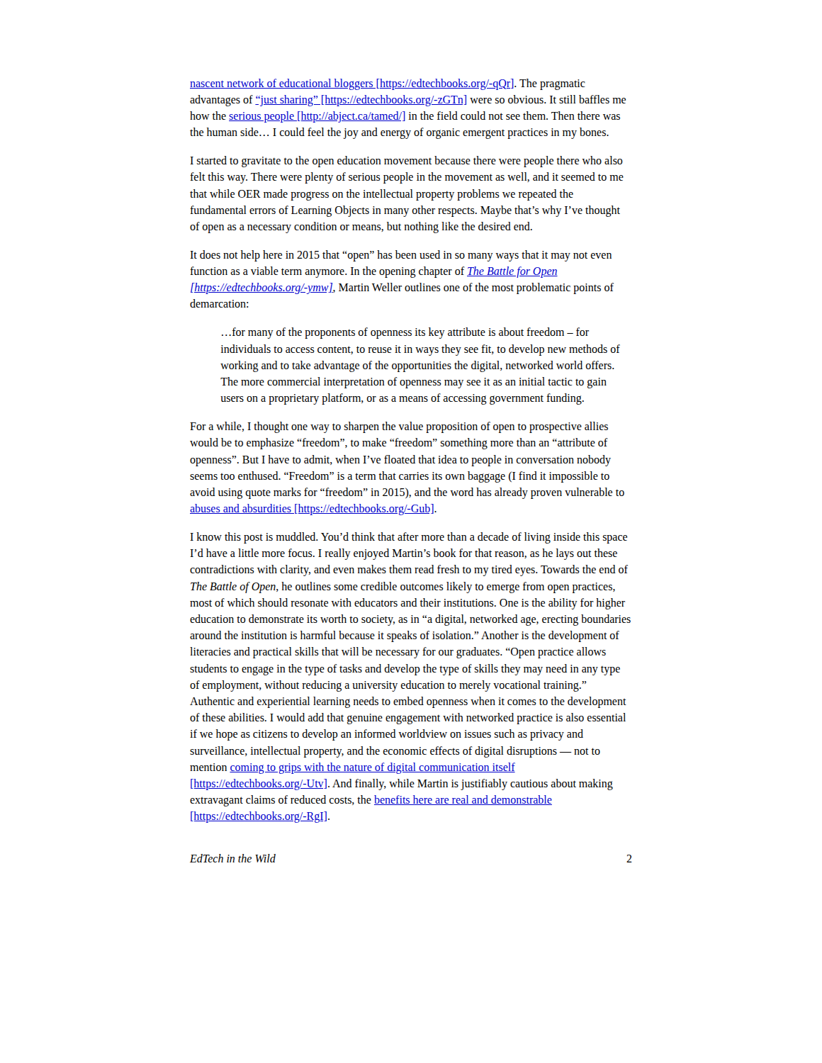nascent network of educational bloggers [https://edtechbooks.org/-qQr]. The pragmatic advantages of “just sharing” [https://edtechbooks.org/-zGTn] were so obvious. It still baffles me how the serious people [http://abject.ca/tamed/] in the field could not see them. Then there was the human side… I could feel the joy and energy of organic emergent practices in my bones.
I started to gravitate to the open education movement because there were people there who also felt this way. There were plenty of serious people in the movement as well, and it seemed to me that while OER made progress on the intellectual property problems we repeated the fundamental errors of Learning Objects in many other respects. Maybe that’s why I’ve thought of open as a necessary condition or means, but nothing like the desired end.
It does not help here in 2015 that “open” has been used in so many ways that it may not even function as a viable term anymore. In the opening chapter of The Battle for Open [https://edtechbooks.org/-ymw], Martin Weller outlines one of the most problematic points of demarcation:
…for many of the proponents of openness its key attribute is about freedom – for individuals to access content, to reuse it in ways they see fit, to develop new methods of working and to take advantage of the opportunities the digital, networked world offers. The more commercial interpretation of openness may see it as an initial tactic to gain users on a proprietary platform, or as a means of accessing government funding.
For a while, I thought one way to sharpen the value proposition of open to prospective allies would be to emphasize “freedom”, to make “freedom” something more than an “attribute of openness”. But I have to admit, when I’ve floated that idea to people in conversation nobody seems too enthused. “Freedom” is a term that carries its own baggage (I find it impossible to avoid using quote marks for “freedom” in 2015), and the word has already proven vulnerable to abuses and absurdities [https://edtechbooks.org/-Gub].
I know this post is muddled. You’d think that after more than a decade of living inside this space I’d have a little more focus. I really enjoyed Martin’s book for that reason, as he lays out these contradictions with clarity, and even makes them read fresh to my tired eyes. Towards the end of The Battle of Open, he outlines some credible outcomes likely to emerge from open practices, most of which should resonate with educators and their institutions. One is the ability for higher education to demonstrate its worth to society, as in “a digital, networked age, erecting boundaries around the institution is harmful because it speaks of isolation.” Another is the development of literacies and practical skills that will be necessary for our graduates. “Open practice allows students to engage in the type of tasks and develop the type of skills they may need in any type of employment, without reducing a university education to merely vocational training.” Authentic and experiential learning needs to embed openness when it comes to the development of these abilities. I would add that genuine engagement with networked practice is also essential if we hope as citizens to develop an informed worldview on issues such as privacy and surveillance, intellectual property, and the economic effects of digital disruptions — not to mention coming to grips with the nature of digital communication itself [https://edtechbooks.org/-Utv]. And finally, while Martin is justifiably cautious about making extravagant claims of reduced costs, the benefits here are real and demonstrable [https://edtechbooks.org/-RgI].
EdTech in the Wild 2